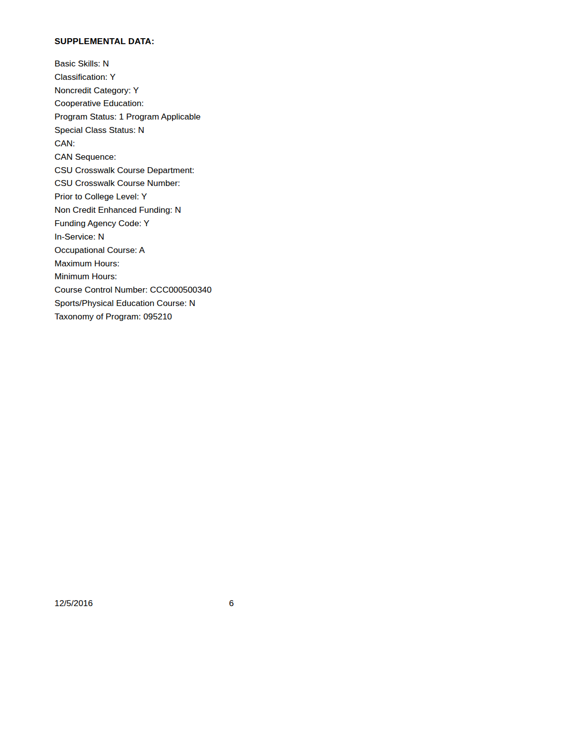SUPPLEMENTAL DATA:
Basic Skills: N
Classification: Y
Noncredit Category: Y
Cooperative Education:
Program Status: 1 Program Applicable
Special Class Status: N
CAN:
CAN Sequence:
CSU Crosswalk Course Department:
CSU Crosswalk Course Number:
Prior to College Level: Y
Non Credit Enhanced Funding: N
Funding Agency Code: Y
In-Service: N
Occupational Course: A
Maximum Hours:
Minimum Hours:
Course Control Number: CCC000500340
Sports/Physical Education Course: N
Taxonomy of Program: 095210
12/5/2016 6